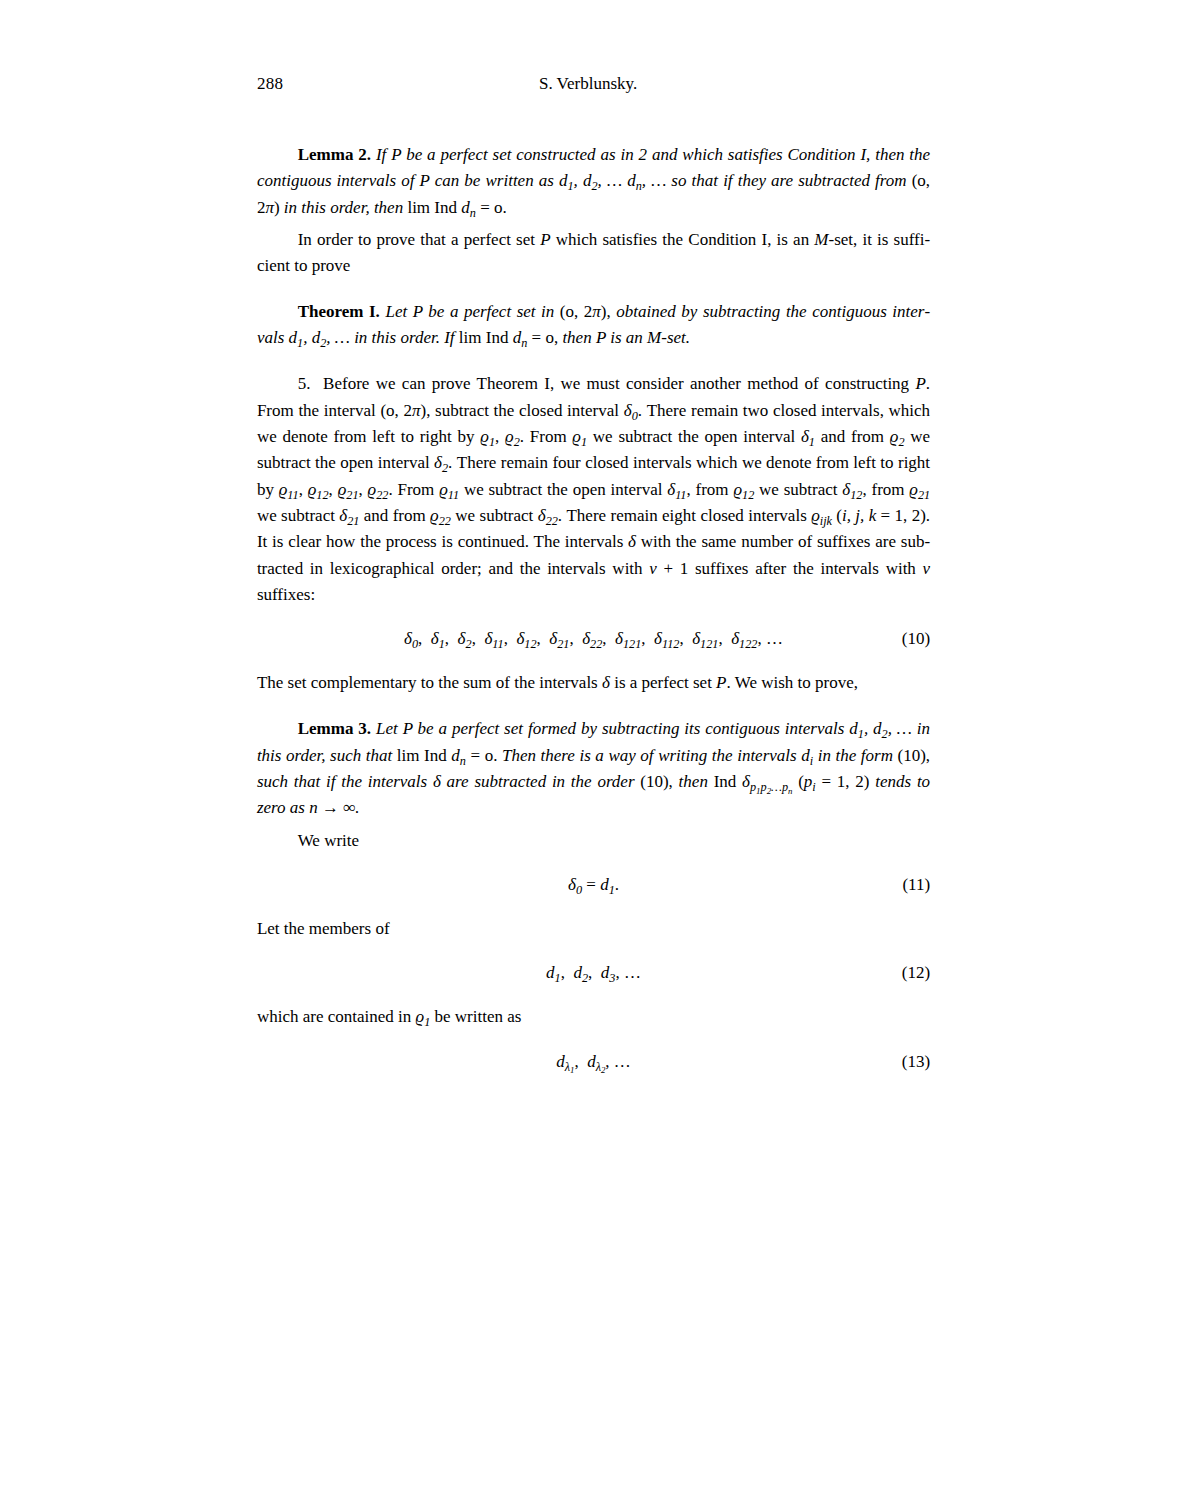288 S. Verblunsky.
Lemma 2. If P be a perfect set constructed as in 2 and which satisfies Condition I, then the contiguous intervals of P can be written as d1, d2, … dn, … so that if they are subtracted from (o, 2π) in this order, then lim Ind dn = o.
In order to prove that a perfect set P which satisfies the Condition I, is an M-set, it is sufficient to prove
Theorem I. Let P be a perfect set in (o, 2π), obtained by subtracting the contiguous intervals d1, d2, … in this order. If lim Ind dn = o, then P is an M-set.
5. Before we can prove Theorem I, we must consider another method of constructing P. From the interval (o, 2π), subtract the closed interval δ0. There remain two closed intervals, which we denote from left to right by ϱ1, ϱ2. From ϱ1 we subtract the open interval δ1 and from ϱ2 we subtract the open interval δ2. There remain four closed intervals which we denote from left to right by ϱ11, ϱ12, ϱ21, ϱ22. From ϱ11 we subtract the open interval δ11, from ϱ12 we subtract δ12, from ϱ21 we subtract δ21 and from ϱ22 we subtract δ22. There remain eight closed intervals ϱijk (i, j, k = 1, 2). It is clear how the process is continued. The intervals δ with the same number of suffixes are subtracted in lexicographical order; and the intervals with ν + 1 suffixes after the intervals with ν suffixes:
δ0, δ1, δ2, δ11, δ12, δ21, δ22, δ121, δ112, δ121, δ122, … (10)
The set complementary to the sum of the intervals δ is a perfect set P. We wish to prove,
Lemma 3. Let P be a perfect set formed by subtracting its contiguous intervals d1, d2, … in this order, such that lim Ind dn = o. Then there is a way of writing the intervals di in the form (10), such that if the intervals δ are subtracted in the order (10), then Ind δp1p2…pn (pi = 1, 2) tends to zero as n → ∞.
We write
δ0 = d1. (11)
Let the members of
d1, d2, d3, … (12)
which are contained in ϱ1 be written as
dλ1, dλ2, … (13)